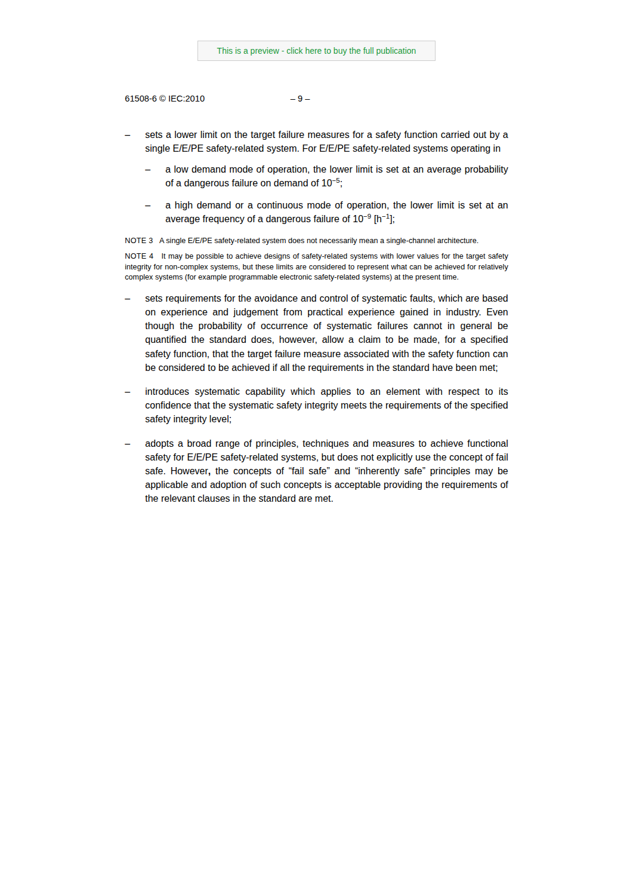This is a preview - click here to buy the full publication
61508-6 © IEC:2010 – 9 –
sets a lower limit on the target failure measures for a safety function carried out by a single E/E/PE safety-related system. For E/E/PE safety-related systems operating in
a low demand mode of operation, the lower limit is set at an average probability of a dangerous failure on demand of 10−5;
a high demand or a continuous mode of operation, the lower limit is set at an average frequency of a dangerous failure of 10−9 [h−1];
NOTE 3 A single E/E/PE safety-related system does not necessarily mean a single-channel architecture.
NOTE 4 It may be possible to achieve designs of safety-related systems with lower values for the target safety integrity for non-complex systems, but these limits are considered to represent what can be achieved for relatively complex systems (for example programmable electronic safety-related systems) at the present time.
sets requirements for the avoidance and control of systematic faults, which are based on experience and judgement from practical experience gained in industry. Even though the probability of occurrence of systematic failures cannot in general be quantified the standard does, however, allow a claim to be made, for a specified safety function, that the target failure measure associated with the safety function can be considered to be achieved if all the requirements in the standard have been met;
introduces systematic capability which applies to an element with respect to its confidence that the systematic safety integrity meets the requirements of the specified safety integrity level;
adopts a broad range of principles, techniques and measures to achieve functional safety for E/E/PE safety-related systems, but does not explicitly use the concept of fail safe. However, the concepts of “fail safe” and “inherently safe” principles may be applicable and adoption of such concepts is acceptable providing the requirements of the relevant clauses in the standard are met.